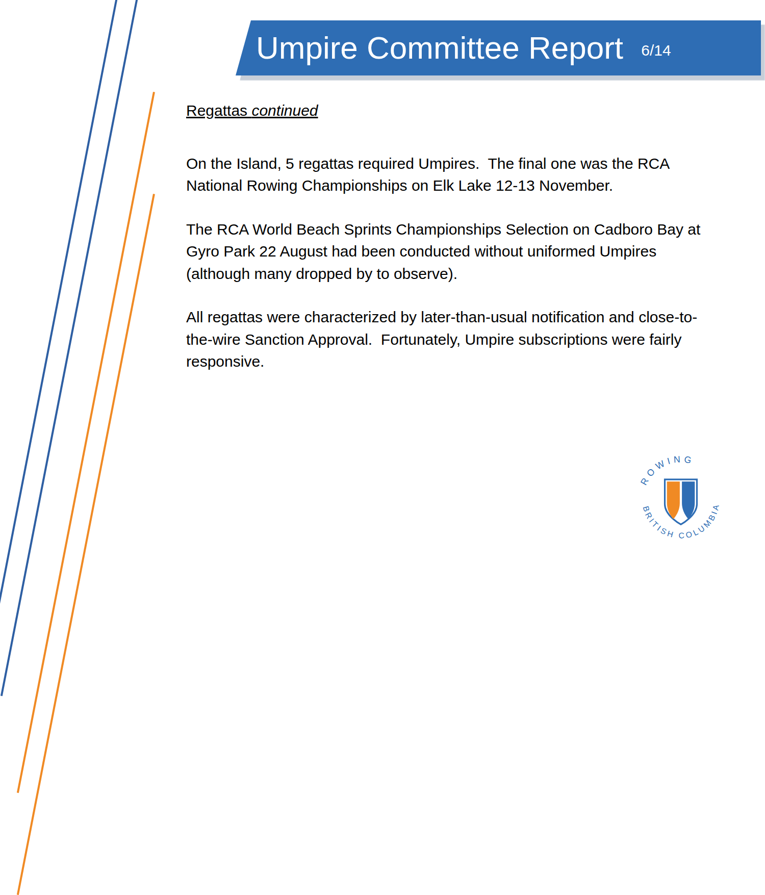Umpire Committee Report 6/14
Regattas continued
On the Island, 5 regattas required Umpires. The final one was the RCA National Rowing Championships on Elk Lake 12-13 November.
The RCA World Beach Sprints Championships Selection on Cadboro Bay at Gyro Park 22 August had been conducted without uniformed Umpires (although many dropped by to observe).
All regattas were characterized by later-than-usual notification and close-to-the-wire Sanction Approval. Fortunately, Umpire subscriptions were fairly responsive.
ROWING BRITISH COLUMBIA